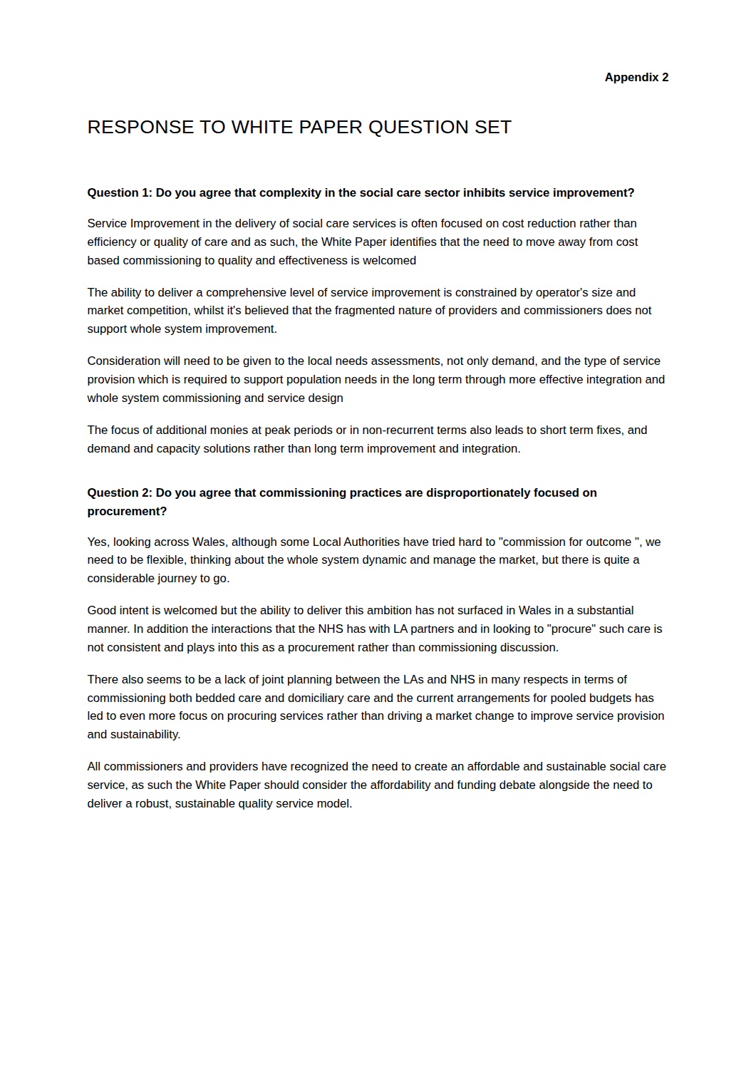Appendix 2
RESPONSE TO WHITE PAPER QUESTION SET
Question 1: Do you agree that complexity in the social care sector inhibits service improvement?
Service Improvement in the delivery of social care services is often focused on cost reduction rather than efficiency or quality of care and as such, the White Paper identifies that the need to move away from cost based commissioning to quality and effectiveness is welcomed
The ability to deliver a comprehensive level of service improvement is constrained by operator's size and market competition, whilst it's believed that the fragmented nature of providers and commissioners does not support whole system improvement.
Consideration will need to be given to the local needs assessments, not only demand, and the type of service provision which is required to support population needs in the long term through more effective integration and whole system commissioning and service design
The focus of additional monies at peak periods or in non-recurrent terms also leads to short term fixes, and demand and capacity solutions rather than long term improvement and integration.
Question 2: Do you agree that commissioning practices are disproportionately focused on procurement?
Yes, looking across Wales, although some Local Authorities have tried hard to "commission for outcome ", we need to be flexible, thinking about the whole system dynamic and manage the market, but there is quite a considerable journey to go.
Good intent is welcomed but the ability to deliver this ambition has not surfaced in Wales in a substantial manner. In addition the interactions that the NHS has with LA partners and in looking to "procure" such care is not consistent and plays into this as a procurement rather than commissioning discussion.
There also seems to be a lack of joint planning between the LAs and NHS in many respects in terms of commissioning both bedded care and domiciliary care and the current arrangements for pooled budgets has led to even more focus on procuring services rather than driving a market change to improve service provision and sustainability.
All commissioners and providers have recognized the need to create an affordable and sustainable social care service, as such the White Paper should consider the affordability and funding debate alongside the need to deliver a robust, sustainable quality service model.